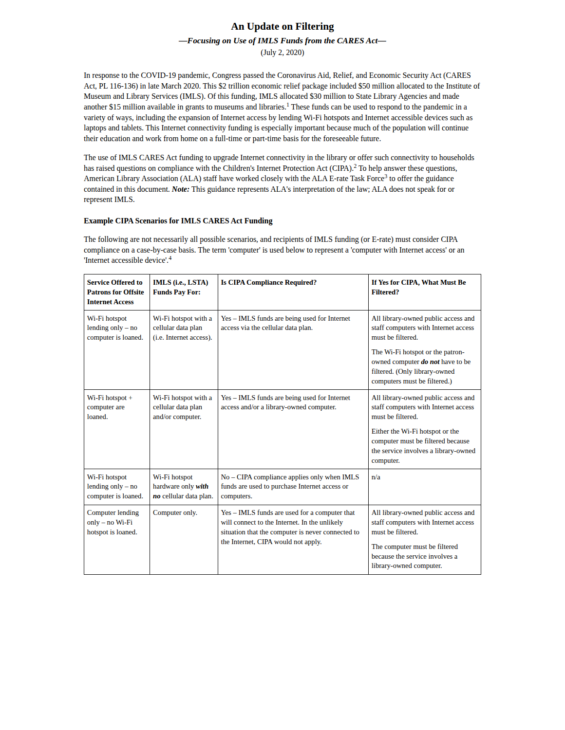An Update on Filtering
—Focusing on Use of IMLS Funds from the CARES Act—
(July 2, 2020)
In response to the COVID-19 pandemic, Congress passed the Coronavirus Aid, Relief, and Economic Security Act (CARES Act, PL 116-136) in late March 2020. This $2 trillion economic relief package included $50 million allocated to the Institute of Museum and Library Services (IMLS). Of this funding, IMLS allocated $30 million to State Library Agencies and made another $15 million available in grants to museums and libraries.1 These funds can be used to respond to the pandemic in a variety of ways, including the expansion of Internet access by lending Wi-Fi hotspots and Internet accessible devices such as laptops and tablets. This Internet connectivity funding is especially important because much of the population will continue their education and work from home on a full-time or part-time basis for the foreseeable future.
The use of IMLS CARES Act funding to upgrade Internet connectivity in the library or offer such connectivity to households has raised questions on compliance with the Children's Internet Protection Act (CIPA).2 To help answer these questions, American Library Association (ALA) staff have worked closely with the ALA E-rate Task Force3 to offer the guidance contained in this document. Note: This guidance represents ALA's interpretation of the law; ALA does not speak for or represent IMLS.
Example CIPA Scenarios for IMLS CARES Act Funding
The following are not necessarily all possible scenarios, and recipients of IMLS funding (or E-rate) must consider CIPA compliance on a case-by-case basis. The term 'computer' is used below to represent a 'computer with Internet access' or an 'Internet accessible device'.4
| Service Offered to Patrons for Offsite Internet Access | IMLS (i.e., LSTA) Funds Pay For: | Is CIPA Compliance Required? | If Yes for CIPA, What Must Be Filtered? |
| --- | --- | --- | --- |
| Wi-Fi hotspot lending only – no computer is loaned. | Wi-Fi hotspot with a cellular data plan (i.e. Internet access). | Yes – IMLS funds are being used for Internet access via the cellular data plan. | All library-owned public access and staff computers with Internet access must be filtered. The Wi-Fi hotspot or the patron-owned computer do not have to be filtered. (Only library-owned computers must be filtered.) |
| Wi-Fi hotspot + computer are loaned. | Wi-Fi hotspot with a cellular data plan and/or computer. | Yes – IMLS funds are being used for Internet access and/or a library-owned computer. | All library-owned public access and staff computers with Internet access must be filtered. Either the Wi-Fi hotspot or the computer must be filtered because the service involves a library-owned computer. |
| Wi-Fi hotspot lending only – no computer is loaned. | Wi-Fi hotspot hardware only with no cellular data plan. | No – CIPA compliance applies only when IMLS funds are used to purchase Internet access or computers. | n/a |
| Computer lending only – no Wi-Fi hotspot is loaned. | Computer only. | Yes – IMLS funds are used for a computer that will connect to the Internet. In the unlikely situation that the computer is never connected to the Internet, CIPA would not apply. | All library-owned public access and staff computers with Internet access must be filtered. The computer must be filtered because the service involves a library-owned computer. |